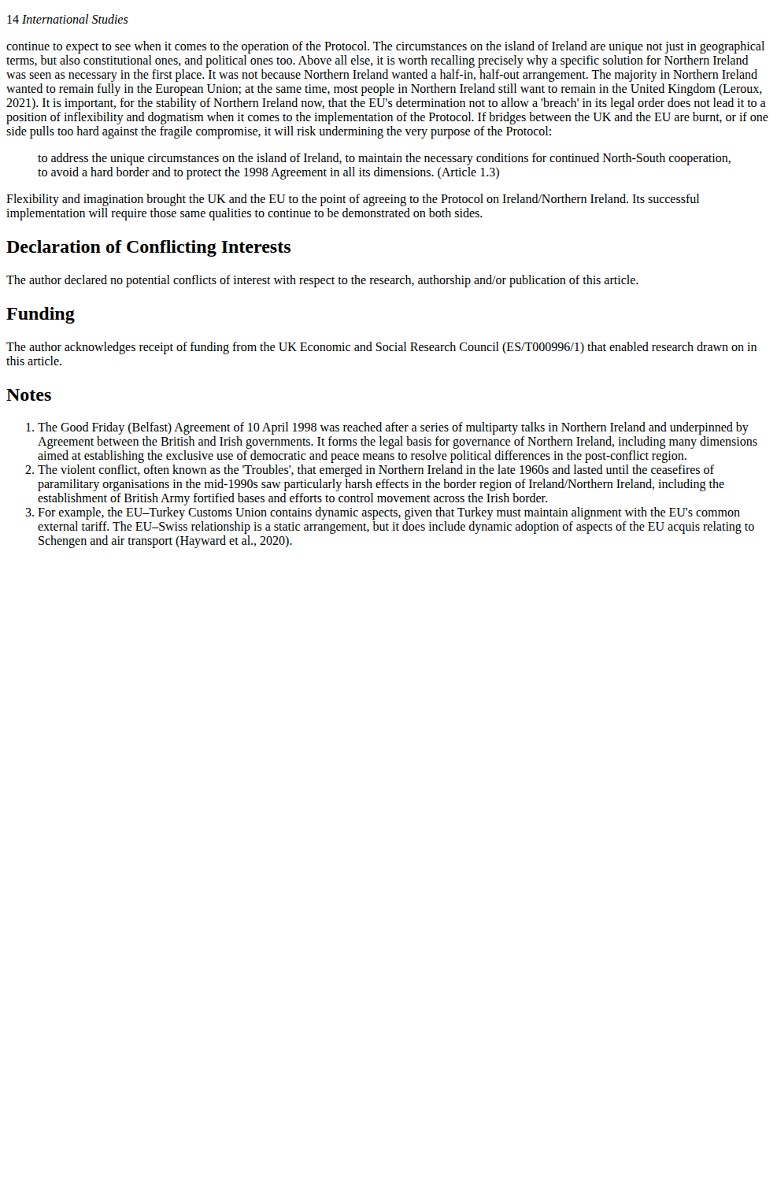14 International Studies
continue to expect to see when it comes to the operation of the Protocol. The circumstances on the island of Ireland are unique not just in geographical terms, but also constitutional ones, and political ones too. Above all else, it is worth recalling precisely why a specific solution for Northern Ireland was seen as necessary in the first place. It was not because Northern Ireland wanted a half-in, half-out arrangement. The majority in Northern Ireland wanted to remain fully in the European Union; at the same time, most people in Northern Ireland still want to remain in the United Kingdom (Leroux, 2021). It is important, for the stability of Northern Ireland now, that the EU's determination not to allow a 'breach' in its legal order does not lead it to a position of inflexibility and dogmatism when it comes to the implementation of the Protocol. If bridges between the UK and the EU are burnt, or if one side pulls too hard against the fragile compromise, it will risk undermining the very purpose of the Protocol:
to address the unique circumstances on the island of Ireland, to maintain the necessary conditions for continued North-South cooperation, to avoid a hard border and to protect the 1998 Agreement in all its dimensions. (Article 1.3)
Flexibility and imagination brought the UK and the EU to the point of agreeing to the Protocol on Ireland/Northern Ireland. Its successful implementation will require those same qualities to continue to be demonstrated on both sides.
Declaration of Conflicting Interests
The author declared no potential conflicts of interest with respect to the research, authorship and/or publication of this article.
Funding
The author acknowledges receipt of funding from the UK Economic and Social Research Council (ES/T000996/1) that enabled research drawn on in this article.
Notes
The Good Friday (Belfast) Agreement of 10 April 1998 was reached after a series of multiparty talks in Northern Ireland and underpinned by Agreement between the British and Irish governments. It forms the legal basis for governance of Northern Ireland, including many dimensions aimed at establishing the exclusive use of democratic and peace means to resolve political differences in the post-conflict region.
The violent conflict, often known as the 'Troubles', that emerged in Northern Ireland in the late 1960s and lasted until the ceasefires of paramilitary organisations in the mid-1990s saw particularly harsh effects in the border region of Ireland/Northern Ireland, including the establishment of British Army fortified bases and efforts to control movement across the Irish border.
For example, the EU–Turkey Customs Union contains dynamic aspects, given that Turkey must maintain alignment with the EU's common external tariff. The EU–Swiss relationship is a static arrangement, but it does include dynamic adoption of aspects of the EU acquis relating to Schengen and air transport (Hayward et al., 2020).